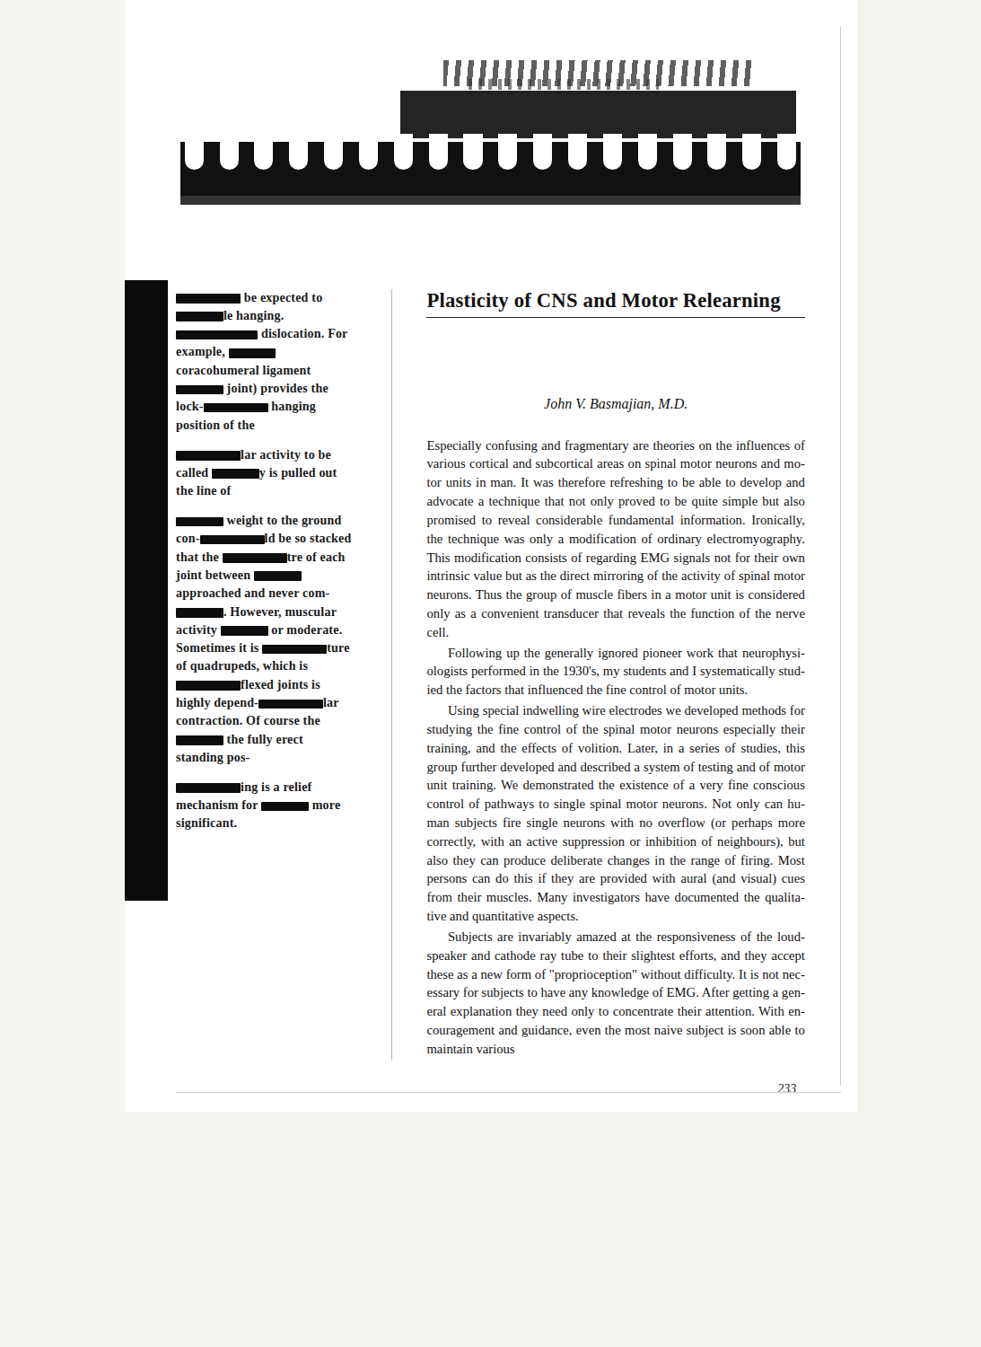be expected to le hanging. dislocation. For example, coracohumeral ligament joint) provides the lock- hanging position of the
lar activity to be called y is pulled out the line of
weight to the ground con- ld be so stacked that the tre of each joint between approached and never com- . However, muscular activity or moderate. Sometimes it is ture of quadrupeds, which is flexed joints is highly depend- lar contraction. Of course the the fully erect standing pos-
ing is a relief mechanism for more significant.
Plasticity of CNS and Motor Relearning
John V. Basmajian, M.D.
Especially confusing and fragmentary are theories on the influences of various cortical and subcortical areas on spinal motor neurons and motor units in man. It was therefore refreshing to be able to develop and advocate a technique that not only proved to be quite simple but also promised to reveal considerable fundamental information. Ironically, the technique was only a modification of ordinary electromyography. This modification consists of regarding EMG signals not for their own intrinsic value but as the direct mirroring of the activity of spinal motor neurons. Thus the group of muscle fibers in a motor unit is considered only as a convenient transducer that reveals the function of the nerve cell.
Following up the generally ignored pioneer work that neurophysiologists performed in the 1930's, my students and I systematically studied the factors that influenced the fine control of motor units.
Using special indwelling wire electrodes we developed methods for studying the fine control of the spinal motor neurons especially their training, and the effects of volition. Later, in a series of studies, this group further developed and described a system of testing and of motor unit training. We demonstrated the existence of a very fine conscious control of pathways to single spinal motor neurons. Not only can human subjects fire single neurons with no overflow (or perhaps more correctly, with an active suppression or inhibition of neighbours), but also they can produce deliberate changes in the range of firing. Most persons can do this if they are provided with aural (and visual) cues from their muscles. Many investigators have documented the qualitative and quantitative aspects.
Subjects are invariably amazed at the responsiveness of the loudspeaker and cathode ray tube to their slightest efforts, and they accept these as a new form of "proprioception" without difficulty. It is not necessary for subjects to have any knowledge of EMG. After getting a general explanation they need only to concentrate their attention. With encouragement and guidance, even the most naive subject is soon able to maintain various
233